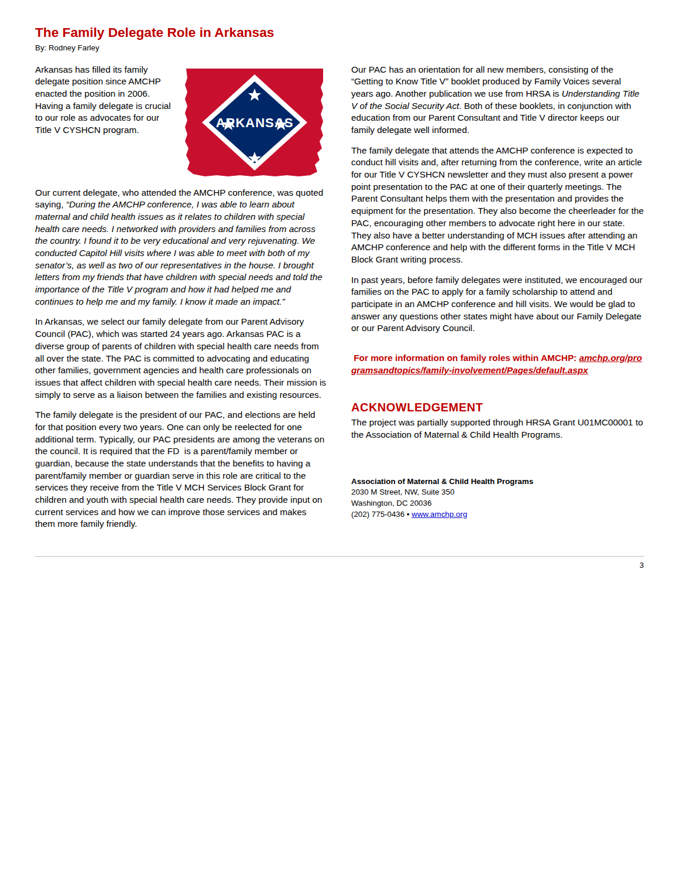The Family Delegate Role in Arkansas
By: Rodney Farley
ARKANSAS
Arkansas has filled its family delegate position since AMCHP enacted the position in 2006. Having a family delegate is crucial to our role as advocates for our Title V CYSHCN program.
Our current delegate, who attended the AMCHP conference, was quoted saying, “During the AMCHP conference, I was able to learn about maternal and child health issues as it relates to children with special health care needs. I networked with providers and families from across the country. I found it to be very educational and very rejuvenating. We conducted Capitol Hill visits where I was able to meet with both of my senator’s, as well as two of our representatives in the house. I brought letters from my friends that have children with special needs and told the importance of the Title V program and how it had helped me and continues to help me and my family. I know it made an impact.”
In Arkansas, we select our family delegate from our Parent Advisory Council (PAC), which was started 24 years ago. Arkansas PAC is a diverse group of parents of children with special health care needs from all over the state. The PAC is committed to advocating and educating other families, government agencies and health care professionals on issues that affect children with special health care needs. Their mission is simply to serve as a liaison between the families and existing resources.
The family delegate is the president of our PAC, and elections are held for that position every two years. One can only be reelected for one additional term. Typically, our PAC presidents are among the veterans on the council. It is required that the FD is a parent/family member or guardian, because the state understands that the benefits to having a parent/family member or guardian serve in this role are critical to the services they receive from the Title V MCH Services Block Grant for children and youth with special health care needs. They provide input on current services and how we can improve those services and makes them more family friendly.
Our PAC has an orientation for all new members, consisting of the “Getting to Know Title V” booklet produced by Family Voices several years ago. Another publication we use from HRSA is Understanding Title V of the Social Security Act. Both of these booklets, in conjunction with education from our Parent Consultant and Title V director keeps our family delegate well informed.
The family delegate that attends the AMCHP conference is expected to conduct hill visits and, after returning from the conference, write an article for our Title V CYSHCN newsletter and they must also present a power point presentation to the PAC at one of their quarterly meetings. The Parent Consultant helps them with the presentation and provides the equipment for the presentation. They also become the cheerleader for the PAC, encouraging other members to advocate right here in our state. They also have a better understanding of MCH issues after attending an AMCHP conference and help with the different forms in the Title V MCH Block Grant writing process.
In past years, before family delegates were instituted, we encouraged our families on the PAC to apply for a family scholarship to attend and participate in an AMCHP conference and hill visits. We would be glad to answer any questions other states might have about our Family Delegate or our Parent Advisory Council.
For more information on family roles within AMCHP: amchp.org/programsandtopics/family-involvement/Pages/default.aspx
ACKNOWLEDGEMENT
The project was partially supported through HRSA Grant U01MC00001 to the Association of Maternal & Child Health Programs.
Association of Maternal & Child Health Programs
2030 M Street, NW, Suite 350
Washington, DC 20036
(202) 775-0436 ▪ www.amchp.org
3